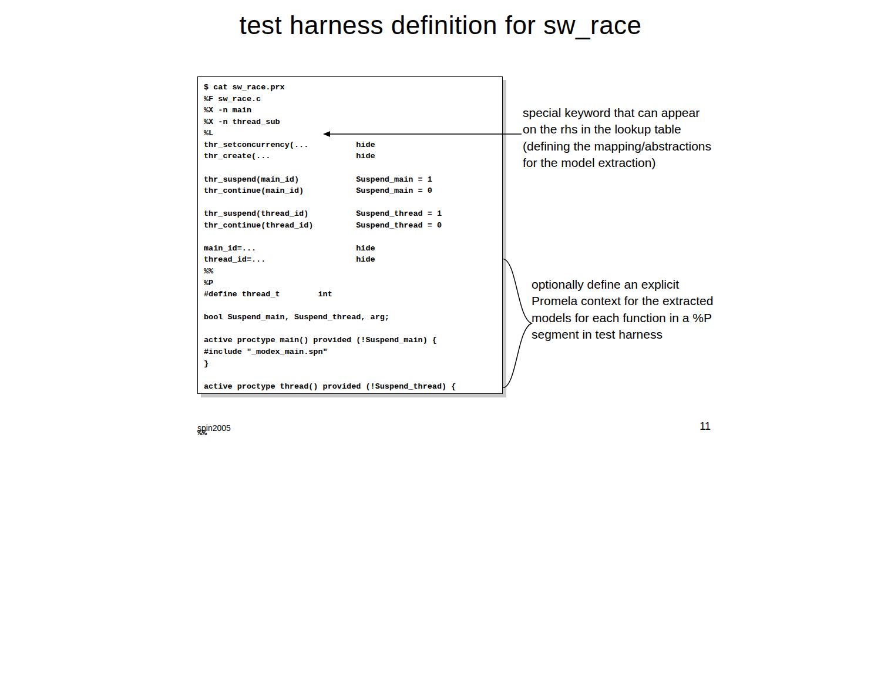test harness definition for sw_race
$ cat sw_race.prx
%F sw_race.c
%X -n main
%X -n thread_sub
%L
thr_setconcurrency(...          hide
thr_create(...                  hide

thr_suspend(main_id)            Suspend_main = 1
thr_continue(main_id)           Suspend_main = 0

thr_suspend(thread_id)          Suspend_thread = 1
thr_continue(thread_id)         Suspend_thread = 0

main_id=...                     hide
thread_id=...                   hide
%%
%P
#define thread_t        int

bool Suspend_main, Suspend_thread, arg;

active proctype main() provided (!Suspend_main) {
#include "_modex_main.spn"
}

active proctype thread() provided (!Suspend_thread) {
#include "_modex_thread_sub.spn"
}
special keyword that can appear on the rhs in the lookup table (defining the mapping/abstractions for the model extraction)
optionally define an explicit Promela context for the extracted models for each function in a %P segment in test harness
%%
spin2005
11